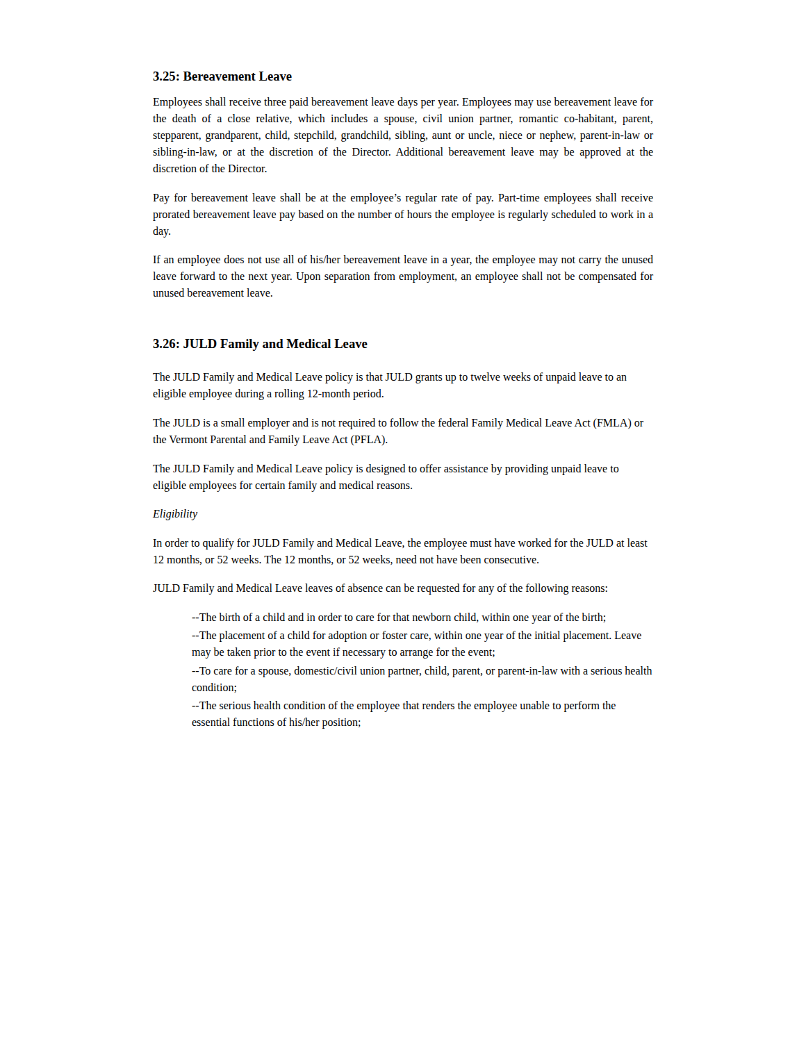3.25: Bereavement Leave
Employees shall receive three paid bereavement leave days per year. Employees may use bereavement leave for the death of a close relative, which includes a spouse, civil union partner, romantic co-habitant, parent, stepparent, grandparent, child, stepchild, grandchild, sibling, aunt or uncle, niece or nephew, parent-in-law or sibling-in-law, or at the discretion of the Director. Additional bereavement leave may be approved at the discretion of the Director.
Pay for bereavement leave shall be at the employee’s regular rate of pay. Part-time employees shall receive prorated bereavement leave pay based on the number of hours the employee is regularly scheduled to work in a day.
If an employee does not use all of his/her bereavement leave in a year, the employee may not carry the unused leave forward to the next year. Upon separation from employment, an employee shall not be compensated for unused bereavement leave.
3.26: JULD Family and Medical Leave
The JULD Family and Medical Leave policy is that JULD grants up to twelve weeks of unpaid leave to an eligible employee during a rolling 12-month period.
The JULD is a small employer and is not required to follow the federal Family Medical Leave Act (FMLA) or the Vermont Parental and Family Leave Act (PFLA).
The JULD Family and Medical Leave policy is designed to offer assistance by providing unpaid leave to eligible employees for certain family and medical reasons.
Eligibility
In order to qualify for JULD Family and Medical Leave, the employee must have worked for the JULD at least 12 months, or 52 weeks. The 12 months, or 52 weeks, need not have been consecutive.
JULD Family and Medical Leave leaves of absence can be requested for any of the following reasons:
The birth of a child and in order to care for that newborn child, within one year of the birth;
The placement of a child for adoption or foster care, within one year of the initial placement. Leave may be taken prior to the event if necessary to arrange for the event;
To care for a spouse, domestic/civil union partner, child, parent, or parent-in-law with a serious health condition;
The serious health condition of the employee that renders the employee unable to perform the essential functions of his/her position;